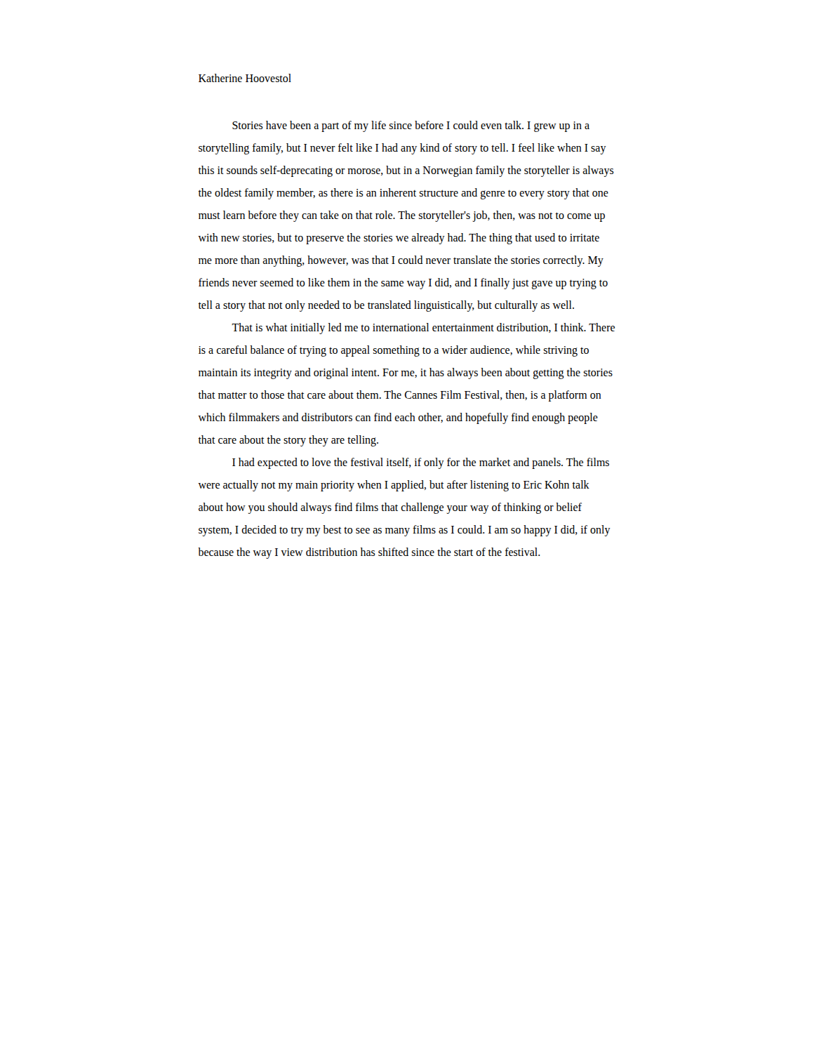Katherine Hoovestol
Stories have been a part of my life since before I could even talk. I grew up in a storytelling family, but I never felt like I had any kind of story to tell. I feel like when I say this it sounds self-deprecating or morose, but in a Norwegian family the storyteller is always the oldest family member, as there is an inherent structure and genre to every story that one must learn before they can take on that role. The storyteller's job, then, was not to come up with new stories, but to preserve the stories we already had. The thing that used to irritate me more than anything, however, was that I could never translate the stories correctly. My friends never seemed to like them in the same way I did, and I finally just gave up trying to tell a story that not only needed to be translated linguistically, but culturally as well.
That is what initially led me to international entertainment distribution, I think. There is a careful balance of trying to appeal something to a wider audience, while striving to maintain its integrity and original intent. For me, it has always been about getting the stories that matter to those that care about them. The Cannes Film Festival, then, is a platform on which filmmakers and distributors can find each other, and hopefully find enough people that care about the story they are telling.
I had expected to love the festival itself, if only for the market and panels. The films were actually not my main priority when I applied, but after listening to Eric Kohn talk about how you should always find films that challenge your way of thinking or belief system, I decided to try my best to see as many films as I could. I am so happy I did, if only because the way I view distribution has shifted since the start of the festival.